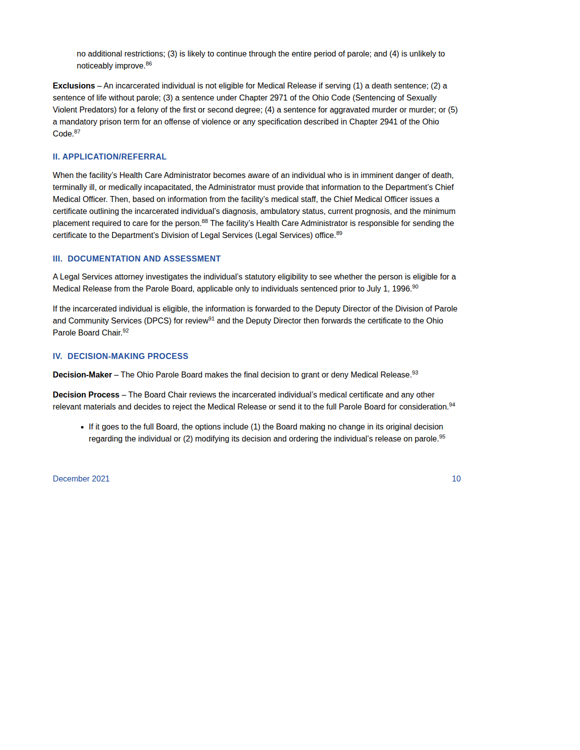no additional restrictions; (3) is likely to continue through the entire period of parole; and (4) is unlikely to noticeably improve.86
Exclusions – An incarcerated individual is not eligible for Medical Release if serving (1) a death sentence; (2) a sentence of life without parole; (3) a sentence under Chapter 2971 of the Ohio Code (Sentencing of Sexually Violent Predators) for a felony of the first or second degree; (4) a sentence for aggravated murder or murder; or (5) a mandatory prison term for an offense of violence or any specification described in Chapter 2941 of the Ohio Code.87
II. APPLICATION/REFERRAL
When the facility’s Health Care Administrator becomes aware of an individual who is in imminent danger of death, terminally ill, or medically incapacitated, the Administrator must provide that information to the Department’s Chief Medical Officer. Then, based on information from the facility’s medical staff, the Chief Medical Officer issues a certificate outlining the incarcerated individual’s diagnosis, ambulatory status, current prognosis, and the minimum placement required to care for the person.88 The facility’s Health Care Administrator is responsible for sending the certificate to the Department’s Division of Legal Services (Legal Services) office.89
III. DOCUMENTATION AND ASSESSMENT
A Legal Services attorney investigates the individual’s statutory eligibility to see whether the person is eligible for a Medical Release from the Parole Board, applicable only to individuals sentenced prior to July 1, 1996.90
If the incarcerated individual is eligible, the information is forwarded to the Deputy Director of the Division of Parole and Community Services (DPCS) for review91 and the Deputy Director then forwards the certificate to the Ohio Parole Board Chair.92
IV. DECISION-MAKING PROCESS
Decision-Maker – The Ohio Parole Board makes the final decision to grant or deny Medical Release.93
Decision Process – The Board Chair reviews the incarcerated individual’s medical certificate and any other relevant materials and decides to reject the Medical Release or send it to the full Parole Board for consideration.94
If it goes to the full Board, the options include (1) the Board making no change in its original decision regarding the individual or (2) modifying its decision and ordering the individual’s release on parole.95
December 2021 10